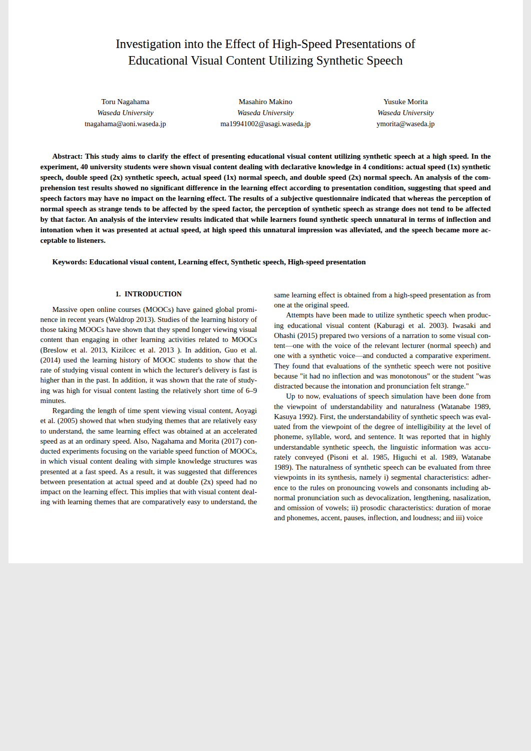Investigation into the Effect of High-Speed Presentations of
Educational Visual Content Utilizing Synthetic Speech
Toru Nagahama
Waseda University
tnagahama@aoni.waseda.jp
Masahiro Makino
Waseda University
ma19941002@asagi.waseda.jp
Yusuke Morita
Waseda University
ymorita@waseda.jp
Abstract: This study aims to clarify the effect of presenting educational visual content utilizing synthetic speech at a high speed. In the experiment, 40 university students were shown visual content dealing with declarative knowledge in 4 conditions: actual speed (1x) synthetic speech, double speed (2x) synthetic speech, actual speed (1x) normal speech, and double speed (2x) normal speech. An analysis of the comprehension test results showed no significant difference in the learning effect according to presentation condition, suggesting that speed and speech factors may have no impact on the learning effect. The results of a subjective questionnaire indicated that whereas the perception of normal speech as strange tends to be affected by the speed factor, the perception of synthetic speech as strange does not tend to be affected by that factor. An analysis of the interview results indicated that while learners found synthetic speech unnatural in terms of inflection and intonation when it was presented at actual speed, at high speed this unnatural impression was alleviated, and the speech became more acceptable to listeners.
Keywords: Educational visual content, Learning effect, Synthetic speech, High-speed presentation
1. Introduction
Massive open online courses (MOOCs) have gained global prominence in recent years (Waldrop 2013). Studies of the learning history of those taking MOOCs have shown that they spend longer viewing visual content than engaging in other learning activities related to MOOCs (Breslow et al. 2013, Kizilcec et al. 2013 ). In addition, Guo et al. (2014) used the learning history of MOOC students to show that the rate of studying visual content in which the lecturer's delivery is fast is higher than in the past. In addition, it was shown that the rate of studying was high for visual content lasting the relatively short time of 6–9 minutes.
Regarding the length of time spent viewing visual content, Aoyagi et al. (2005) showed that when studying themes that are relatively easy to understand, the same learning effect was obtained at an accelerated speed as at an ordinary speed. Also, Nagahama and Morita (2017) conducted experiments focusing on the variable speed function of MOOCs, in which visual content dealing with simple knowledge structures was presented at a fast speed. As a result, it was suggested that differences between presentation at actual speed and at double (2x) speed had no impact on the learning effect. This implies that with visual content dealing with learning themes that are comparatively easy to understand, the same learning effect is obtained from a high-speed presentation as from one at the original speed.
Attempts have been made to utilize synthetic speech when producing educational visual content (Kaburagi et al. 2003). Iwasaki and Ohashi (2015) prepared two versions of a narration to some visual content—one with the voice of the relevant lecturer (normal speech) and one with a synthetic voice—and conducted a comparative experiment. They found that evaluations of the synthetic speech were not positive because "it had no inflection and was monotonous" or the student "was distracted because the intonation and pronunciation felt strange."
Up to now, evaluations of speech simulation have been done from the viewpoint of understandability and naturalness (Watanabe 1989, Kasuya 1992). First, the understandability of synthetic speech was evaluated from the viewpoint of the degree of intelligibility at the level of phoneme, syllable, word, and sentence. It was reported that in highly understandable synthetic speech, the linguistic information was accurately conveyed (Pisoni et al. 1985, Higuchi et al. 1989, Watanabe 1989). The naturalness of synthetic speech can be evaluated from three viewpoints in its synthesis, namely i) segmental characteristics: adherence to the rules on pronouncing vowels and consonants including abnormal pronunciation such as devocalization, lengthening, nasalization, and omission of vowels; ii) prosodic characteristics: duration of morae and phonemes, accent, pauses, inflection, and loudness; and iii) voice